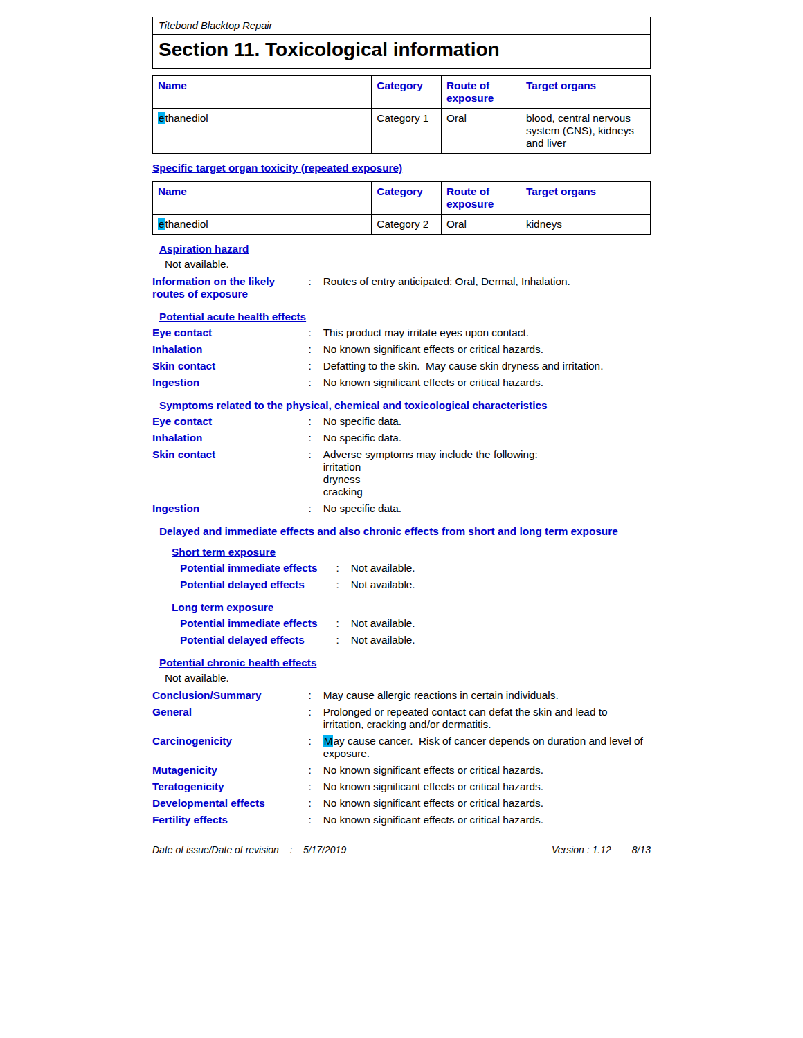Titebond Blacktop Repair
Section 11. Toxicological information
| Name | Category | Route of exposure | Target organs |
| --- | --- | --- | --- |
| e thanediol | Category 1 | Oral | blood, central nervous system (CNS), kidneys and liver |
Specific target organ toxicity (repeated exposure)
| Name | Category | Route of exposure | Target organs |
| --- | --- | --- | --- |
| e thanediol | Category 2 | Oral | kidneys |
Aspiration hazard
Not available.
| Information on the likely routes of exposure | : | Routes of entry anticipated: Oral, Dermal, Inhalation. |
Potential acute health effects
| Eye contact | : | This product may irritate eyes upon contact. |
| Inhalation | : | No known significant effects or critical hazards. |
| Skin contact | : | Defatting to the skin. May cause skin dryness and irritation. |
| Ingestion | : | No known significant effects or critical hazards. |
Symptoms related to the physical, chemical and toxicological characteristics
| Eye contact | : | No specific data. |
| Inhalation | : | No specific data. |
| Skin contact | : | Adverse symptoms may include the following: irritation dryness cracking |
| Ingestion | : | No specific data. |
Delayed and immediate effects and also chronic effects from short and long term exposure Short term exposure
| Potential immediate effects | : | Not available. |
| Potential delayed effects | : | Not available. |
Long term exposure
| Potential immediate effects | : | Not available. |
| Potential delayed effects | : | Not available. |
Potential chronic health effects
Not available.
| Conclusion/Summary | : | May cause allergic reactions in certain individuals. |
| General | : | Prolonged or repeated contact can defat the skin and lead to irritation, cracking and/or dermatitis. |
| Carcinogenicity | : | M ay cause cancer. Risk of cancer depends on duration and level of exposure. |
| Mutagenicity | : | No known significant effects or critical hazards. |
| Teratogenicity | : | No known significant effects or critical hazards. |
| Developmental effects | : | No known significant effects or critical hazards. |
| Fertility effects | : | No known significant effects or critical hazards. |
Date of issue/Date of revision : 5/17/2019
Version : 1.128/13